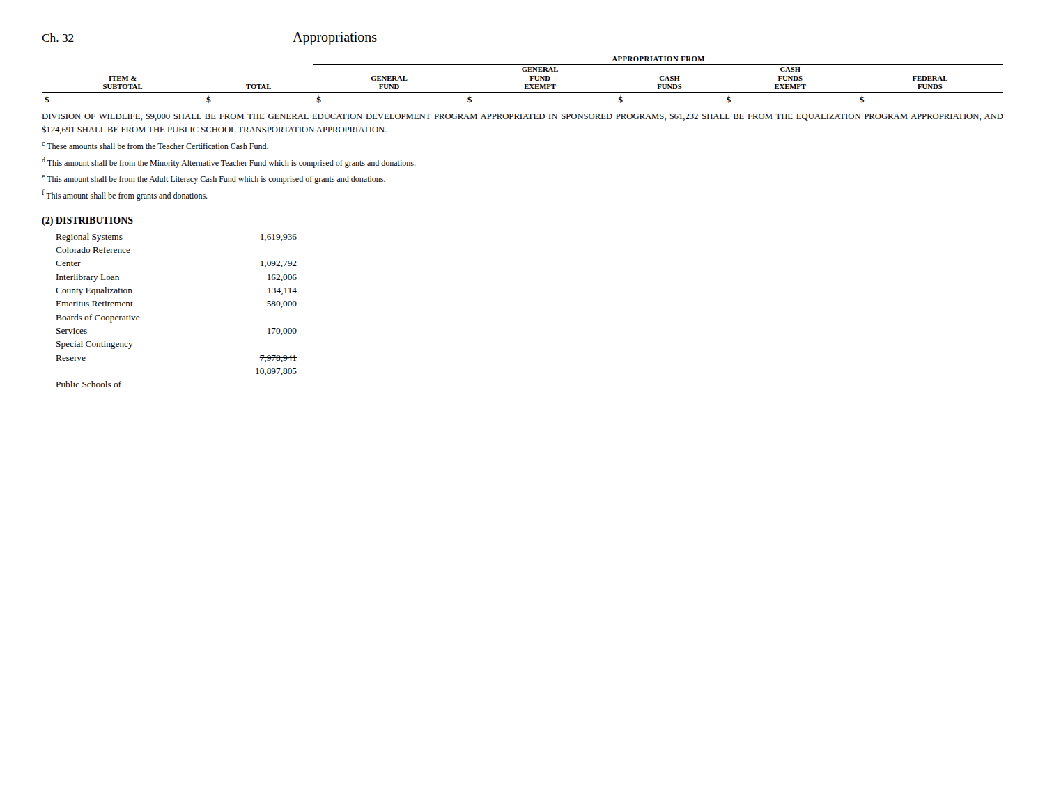Ch. 32
Appropriations
| | APPROPRIATION FROM |
| ITEM & SUBTOTAL | TOTAL | GENERAL FUND | GENERAL FUND EXEMPT | CASH FUNDS | CASH FUNDS EXEMPT | FEDERAL FUNDS |
| $ | $ | $ | $ | $ | $ | $ |
Division of Wildlife, $9,000 shall be from the General Education Development Program appropriated in Sponsored Programs, $61,232 shall be from the Equalization Program appropriation, and $124,691 shall be from the Public School Transportation appropriation.
c These amounts shall be from the Teacher Certification Cash Fund.
d This amount shall be from the Minority Alternative Teacher Fund which is comprised of grants and donations.
e This amount shall be from the Adult Literacy Cash Fund which is comprised of grants and donations.
f This amount shall be from grants and donations.
(2) DISTRIBUTIONS
| Regional Systems | 1,619,936 |
| Colorado Reference | |
| Center | 1,092,792 |
| Interlibrary Loan | 162,006 |
| County Equalization | 134,114 |
| Emeritus Retirement | 580,000 |
| Boards of Cooperative | |
| Services | 170,000 |
| Special Contingency | |
| Reserve | 7,978,941 |
| | 10,897,805 |
| Public Schools of | |